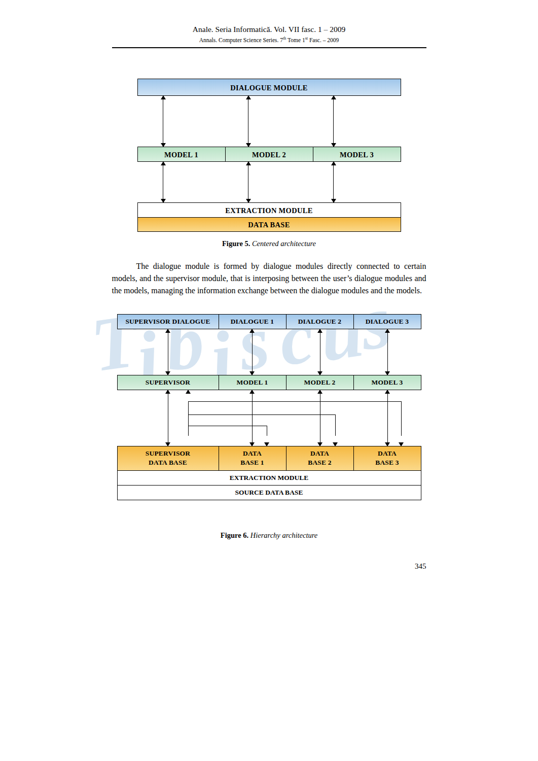T i b i s c u s
Anale. Seria Informatică. Vol. VII fasc. 1 – 2009
Annals. Computer Science Series. 7th Tome 1st Fasc. – 2009
DIALOGUE MODULE
MODEL 1
MODEL 2
MODEL 3
EXTRACTION MODULE
DATA BASE
Figure 5. Centered architecture
The dialogue module is formed by dialogue modules directly connected to certain models, and the supervisor module, that is interposing between the user’s dialogue modules and the models, managing the information exchange between the dialogue modules and the models.
SUPERVISOR DIALOGUE
DIALOGUE 1
DIALOGUE 2
DIALOGUE 3
SUPERVISOR
MODEL 1
MODEL 2
MODEL 3
SUPERVISOR
DATA BASE
DATA
BASE 1
DATA
BASE 2
DATA
BASE 3
EXTRACTION MODULE
SOURCE DATA BASE
Figure 6. Hierarchy architecture
345